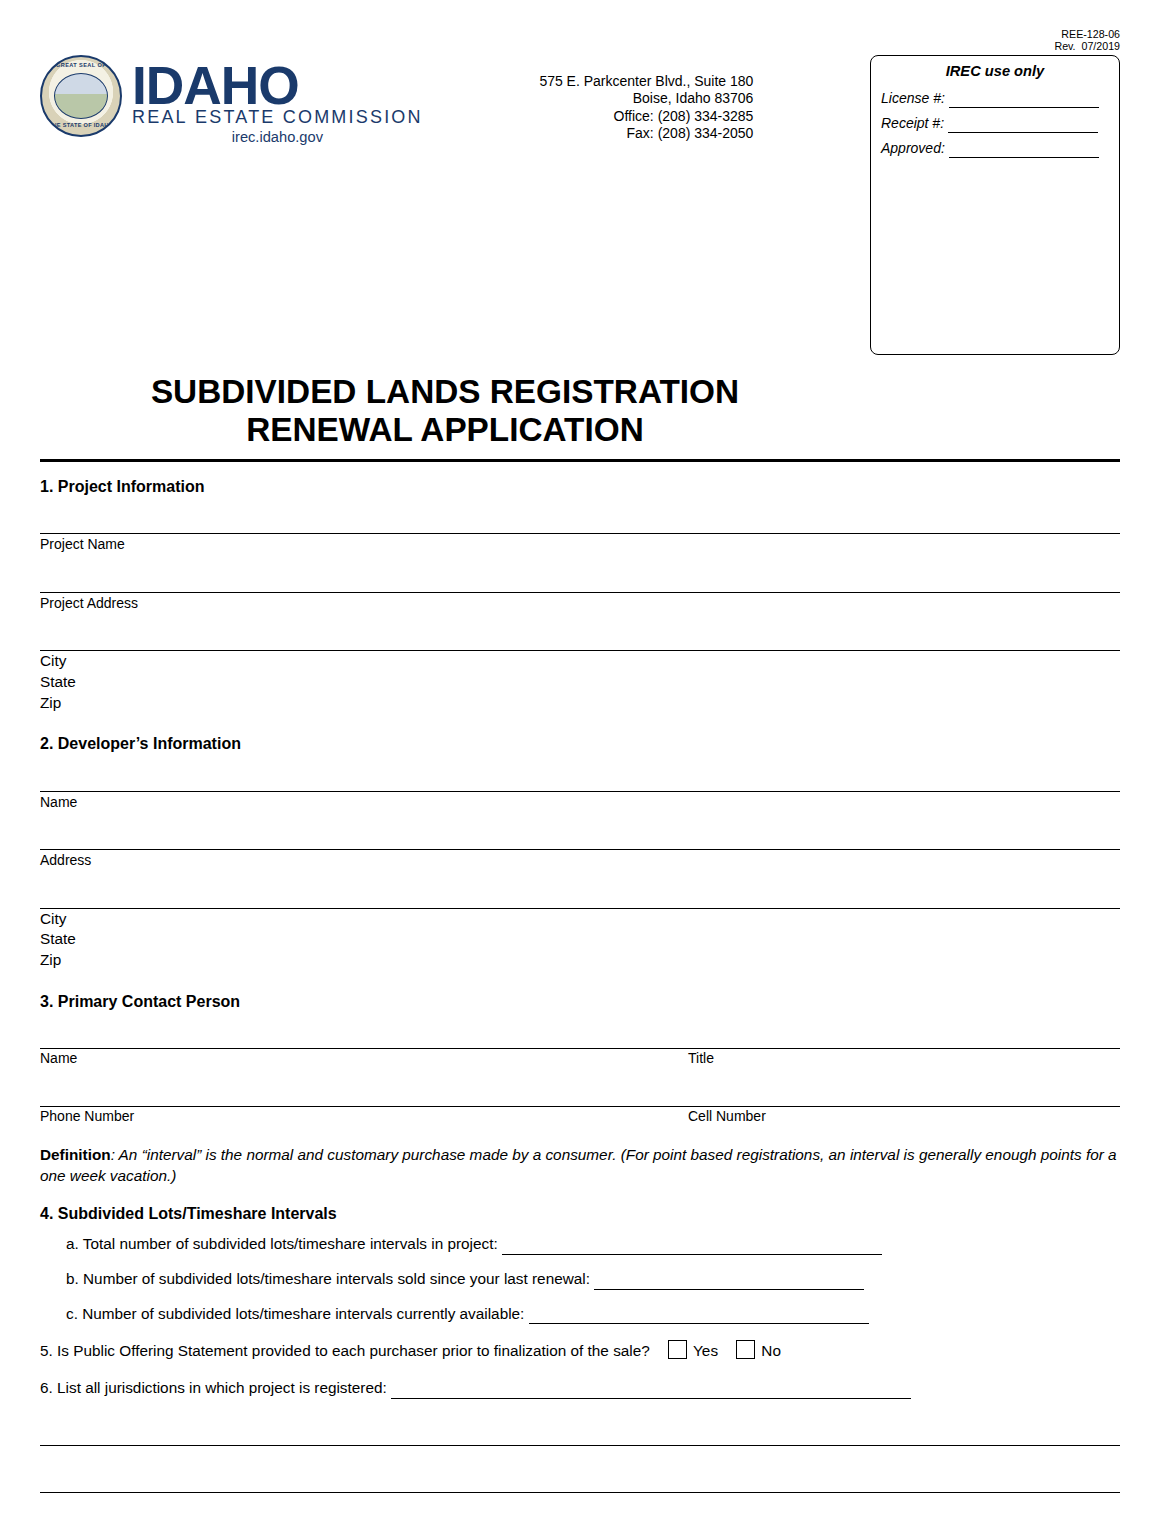REE-128-06
Rev. 07/2019
IDAHO REAL ESTATE COMMISSION irec.idaho.gov
575 E. Parkcenter Blvd., Suite 180
Boise, Idaho 83706
Office: (208) 334-3285
Fax: (208) 334-2050
IREC use only
License #:
Receipt #:
Approved:
SUBDIVIDED LANDS REGISTRATION
RENEWAL APPLICATION
1. Project Information
Project Name
Project Address
City
State
Zip
2. Developer’s Information
Name
Address
City
State
Zip
3. Primary Contact Person
Name
Title
Phone Number
Cell Number
Definition: An “interval” is the normal and customary purchase made by a consumer. (For point based registrations, an interval is generally enough points for a one week vacation.)
4. Subdivided Lots/Timeshare Intervals
a. Total number of subdivided lots/timeshare intervals in project:
b. Number of subdivided lots/timeshare intervals sold since your last renewal:
c. Number of subdivided lots/timeshare intervals currently available:
5. Is Public Offering Statement provided to each purchaser prior to finalization of the sale? Yes No
6. List all jurisdictions in which project is registered: